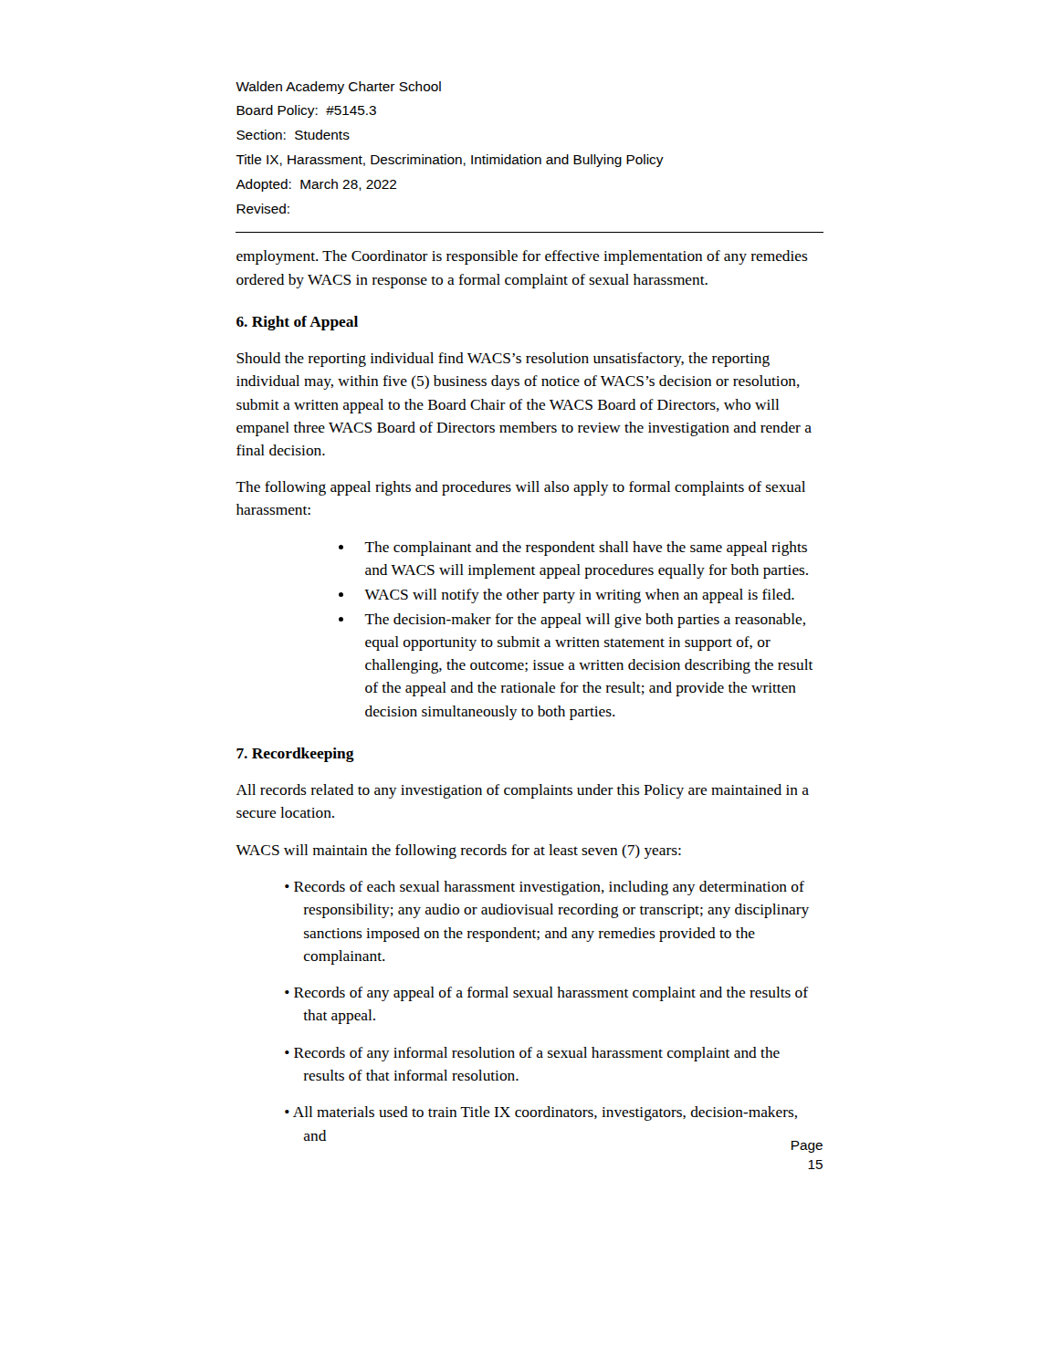Walden Academy Charter School
Board Policy: #5145.3
Section: Students
Title IX, Harassment, Descrimination, Intimidation and Bullying Policy
Adopted: March 28, 2022
Revised:
employment. The Coordinator is responsible for effective implementation of any remedies ordered by WACS in response to a formal complaint of sexual harassment.
6. Right of Appeal
Should the reporting individual find WACS’s resolution unsatisfactory, the reporting individual may, within five (5) business days of notice of WACS’s decision or resolution, submit a written appeal to the Board Chair of the WACS Board of Directors, who will empanel three WACS Board of Directors members to review the investigation and render a final decision.
The following appeal rights and procedures will also apply to formal complaints of sexual harassment:
The complainant and the respondent shall have the same appeal rights and WACS will implement appeal procedures equally for both parties.
WACS will notify the other party in writing when an appeal is filed.
The decision-maker for the appeal will give both parties a reasonable, equal opportunity to submit a written statement in support of, or challenging, the outcome; issue a written decision describing the result of the appeal and the rationale for the result; and provide the written decision simultaneously to both parties.
7. Recordkeeping
All records related to any investigation of complaints under this Policy are maintained in a secure location.
WACS will maintain the following records for at least seven (7) years:
• Records of each sexual harassment investigation, including any determination of responsibility; any audio or audiovisual recording or transcript; any disciplinary sanctions imposed on the respondent; and any remedies provided to the complainant.
• Records of any appeal of a formal sexual harassment complaint and the results of that appeal.
• Records of any informal resolution of a sexual harassment complaint and the results of that informal resolution.
• All materials used to train Title IX coordinators, investigators, decision-makers, and
Page
15